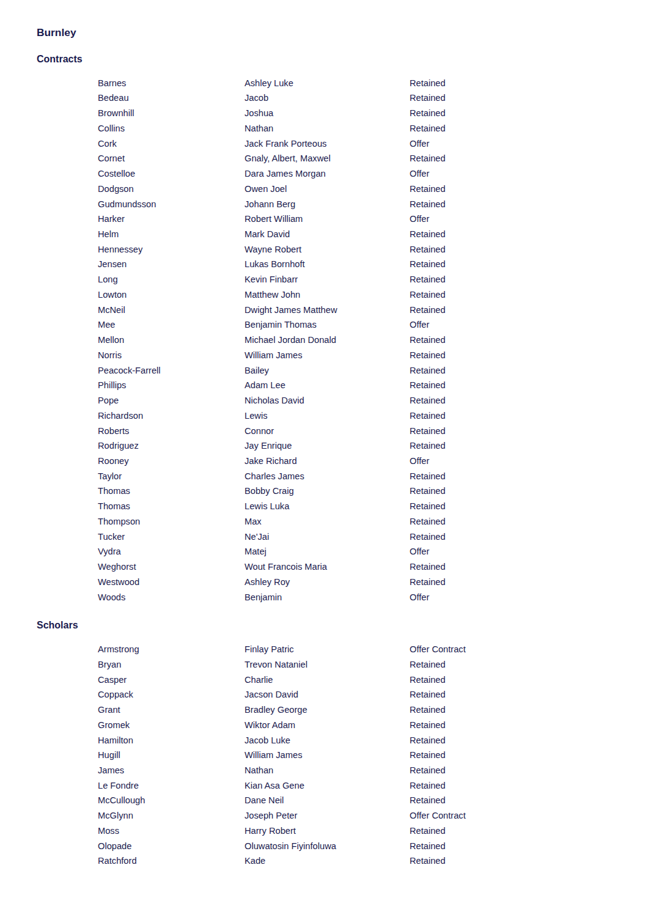Burnley
Contracts
| | Barnes | Ashley Luke | Retained |
| | Bedeau | Jacob | Retained |
| | Brownhill | Joshua | Retained |
| | Collins | Nathan | Retained |
| | Cork | Jack Frank Porteous | Offer |
| | Cornet | Gnaly, Albert, Maxwel | Retained |
| | Costelloe | Dara James Morgan | Offer |
| | Dodgson | Owen Joel | Retained |
| | Gudmundsson | Johann Berg | Retained |
| | Harker | Robert William | Offer |
| | Helm | Mark David | Retained |
| | Hennessey | Wayne Robert | Retained |
| | Jensen | Lukas Bornhoft | Retained |
| | Long | Kevin Finbarr | Retained |
| | Lowton | Matthew John | Retained |
| | McNeil | Dwight James Matthew | Retained |
| | Mee | Benjamin Thomas | Offer |
| | Mellon | Michael Jordan Donald | Retained |
| | Norris | William James | Retained |
| | Peacock-Farrell | Bailey | Retained |
| | Phillips | Adam Lee | Retained |
| | Pope | Nicholas David | Retained |
| | Richardson | Lewis | Retained |
| | Roberts | Connor | Retained |
| | Rodriguez | Jay Enrique | Retained |
| | Rooney | Jake Richard | Offer |
| | Taylor | Charles James | Retained |
| | Thomas | Bobby Craig | Retained |
| | Thomas | Lewis Luka | Retained |
| | Thompson | Max | Retained |
| | Tucker | Ne'Jai | Retained |
| | Vydra | Matej | Offer |
| | Weghorst | Wout Francois Maria | Retained |
| | Westwood | Ashley Roy | Retained |
| | Woods | Benjamin | Offer |
Scholars
| | Armstrong | Finlay Patric | Offer Contract |
| | Bryan | Trevon Nataniel | Retained |
| | Casper | Charlie | Retained |
| | Coppack | Jacson David | Retained |
| | Grant | Bradley George | Retained |
| | Gromek | Wiktor Adam | Retained |
| | Hamilton | Jacob Luke | Retained |
| | Hugill | William James | Retained |
| | James | Nathan | Retained |
| | Le Fondre | Kian Asa Gene | Retained |
| | McCullough | Dane Neil | Retained |
| | McGlynn | Joseph Peter | Offer Contract |
| | Moss | Harry Robert | Retained |
| | Olopade | Oluwatosin Fiyinfoluwa | Retained |
| | Ratchford | Kade | Retained |